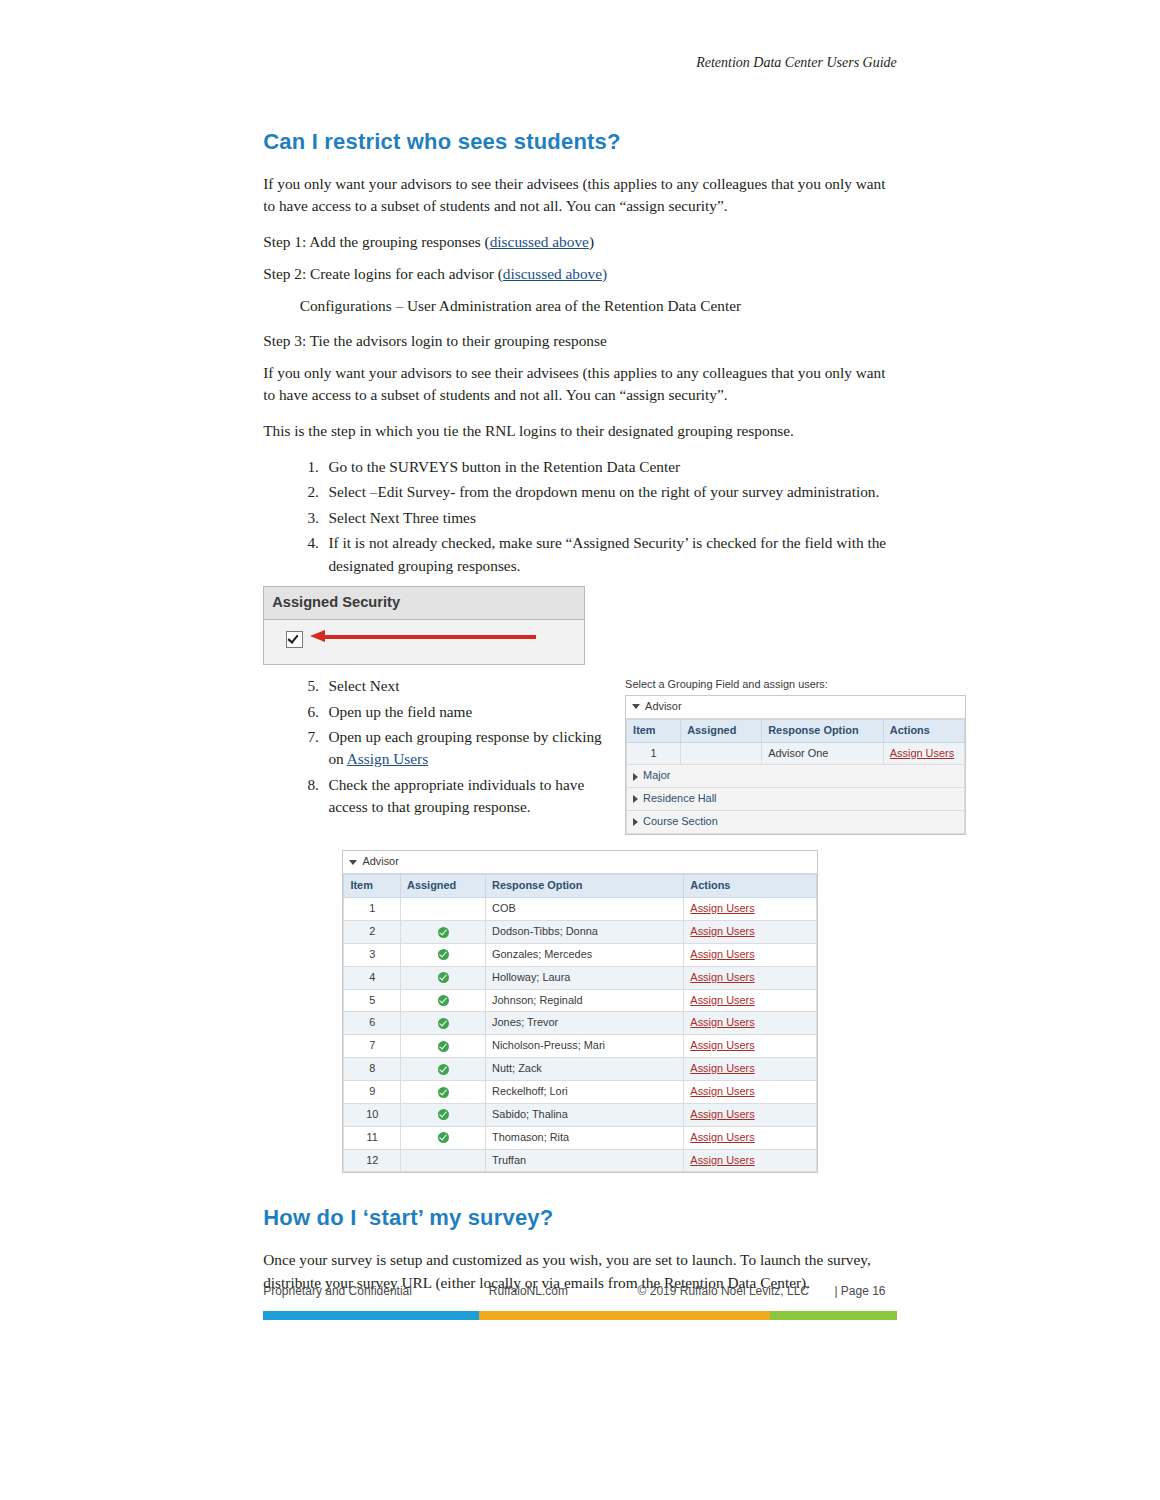Retention Data Center Users Guide
Can I restrict who sees students?
If you only want your advisors to see their advisees (this applies to any colleagues that you only want to have access to a subset of students and not all. You can “assign security”.
Step 1: Add the grouping responses (discussed above)
Step 2: Create logins for each advisor (discussed above)
Configurations – User Administration area of the Retention Data Center
Step 3: Tie the advisors login to their grouping response
If you only want your advisors to see their advisees (this applies to any colleagues that you only want to have access to a subset of students and not all. You can “assign security”.
This is the step in which you tie the RNL logins to their designated grouping response.
Go to the SURVEYS button in the Retention Data Center
Select –Edit Survey- from the dropdown menu on the right of your survey administration.
Select Next Three times
If it is not already checked, make sure “Assigned Security’ is checked for the field with the designated grouping responses.
Assigned Security
Select Next
Open up the field name
Open up each grouping response by clicking on Assign Users
Check the appropriate individuals to have access to that grouping response.
Select a Grouping Field and assign users:
Advisor
| Item | Assigned | Response Option | Actions |
| --- | --- | --- | --- |
| 1 | | Advisor One | Assign Users |
Major
Residence Hall
Course Section
Advisor
| Item | Assigned | Response Option | Actions |
| --- | --- | --- | --- |
| 1 | | COB | Assign Users |
| 2 | | Dodson-Tibbs; Donna | Assign Users |
| 3 | | Gonzales; Mercedes | Assign Users |
| 4 | | Holloway; Laura | Assign Users |
| 5 | | Johnson; Reginald | Assign Users |
| 6 | | Jones; Trevor | Assign Users |
| 7 | | Nicholson-Preuss; Mari | Assign Users |
| 8 | | Nutt; Zack | Assign Users |
| 9 | | Reckelhoff; Lori | Assign Users |
| 10 | | Sabido; Thalina | Assign Users |
| 11 | | Thomason; Rita | Assign Users |
| 12 | | Truffan | Assign Users |
How do I ‘start’ my survey?
Once your survey is setup and customized as you wish, you are set to launch. To launch the survey, distribute your survey URL (either locally or via emails from the Retention Data Center).
Proprietary and Confidential
RuffaloNL.com
© 2019 Ruffalo Noel Levitz, LLC
| Page 16